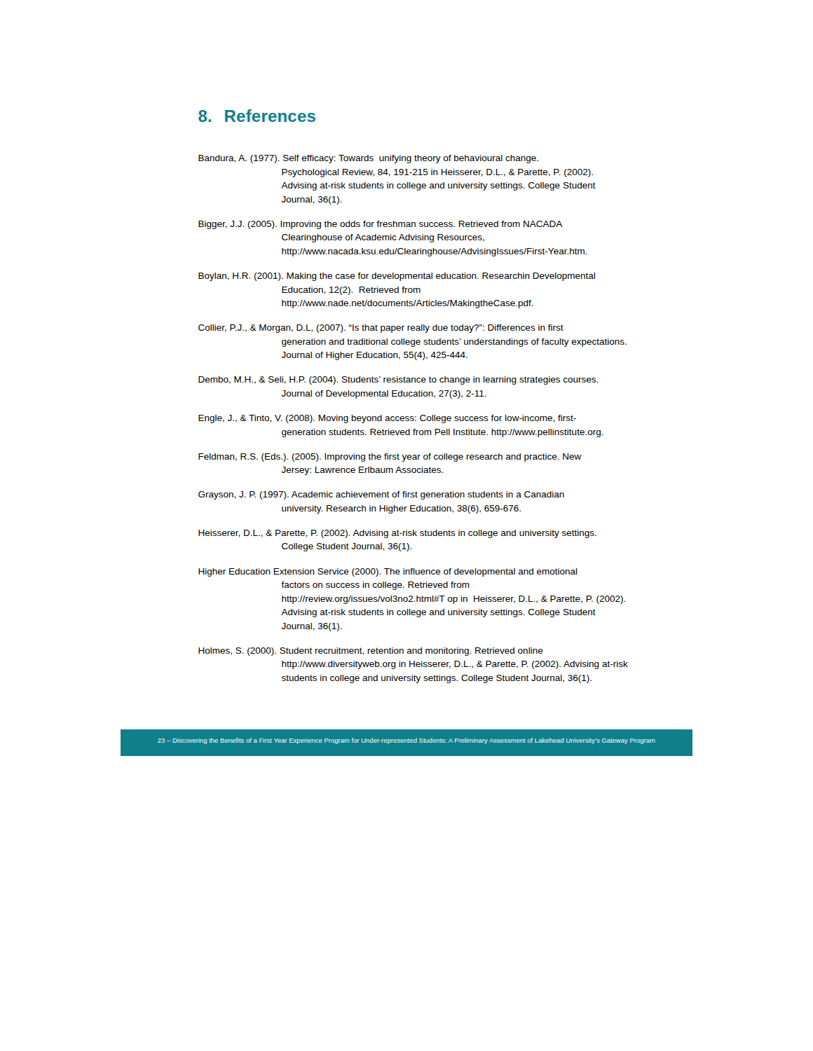8. References
Bandura, A. (1977). Self efficacy: Towards unifying theory of behavioural change. Psychological Review, 84, 191-215 in Heisserer, D.L., & Parette, P. (2002). Advising at-risk students in college and university settings. College Student Journal, 36(1).
Bigger, J.J. (2005). Improving the odds for freshman success. Retrieved from NACADA Clearinghouse of Academic Advising Resources, http://www.nacada.ksu.edu/Clearinghouse/AdvisingIssues/First-Year.htm.
Boylan, H.R. (2001). Making the case for developmental education. Researchin Developmental Education, 12(2). Retrieved from http://www.nade.net/documents/Articles/MakingtheCase.pdf.
Collier, P.J., & Morgan, D.L, (2007). “Is that paper really due today?”: Differences in first generation and traditional college students’ understandings of faculty expectations. Journal of Higher Education, 55(4), 425-444.
Dembo, M.H., & Seli, H.P. (2004). Students’ resistance to change in learning strategies courses. Journal of Developmental Education, 27(3), 2-11.
Engle, J., & Tinto, V. (2008). Moving beyond access: College success for low-income, first- generation students. Retrieved from Pell Institute. http://www.pellinstitute.org.
Feldman, R.S. (Eds.). (2005). Improving the first year of college research and practice. New Jersey: Lawrence Erlbaum Associates.
Grayson, J. P. (1997). Academic achievement of first generation students in a Canadian university. Research in Higher Education, 38(6), 659-676.
Heisserer, D.L., & Parette, P. (2002). Advising at-risk students in college and university settings. College Student Journal, 36(1).
Higher Education Extension Service (2000). The influence of developmental and emotional factors on success in college. Retrieved from http://review.org/issues/vol3no2.html#T op in Heisserer, D.L., & Parette, P. (2002). Advising at-risk students in college and university settings. College Student Journal, 36(1).
Holmes, S. (2000). Student recruitment, retention and monitoring. Retrieved online http://www.diversityweb.org in Heisserer, D.L., & Parette, P. (2002). Advising at-risk students in college and university settings. College Student Journal, 36(1).
23 – Discovering the Benefits of a First Year Experience Program for Under-represented Students: A Preliminary Assessment of Lakehead University’s Gateway Program